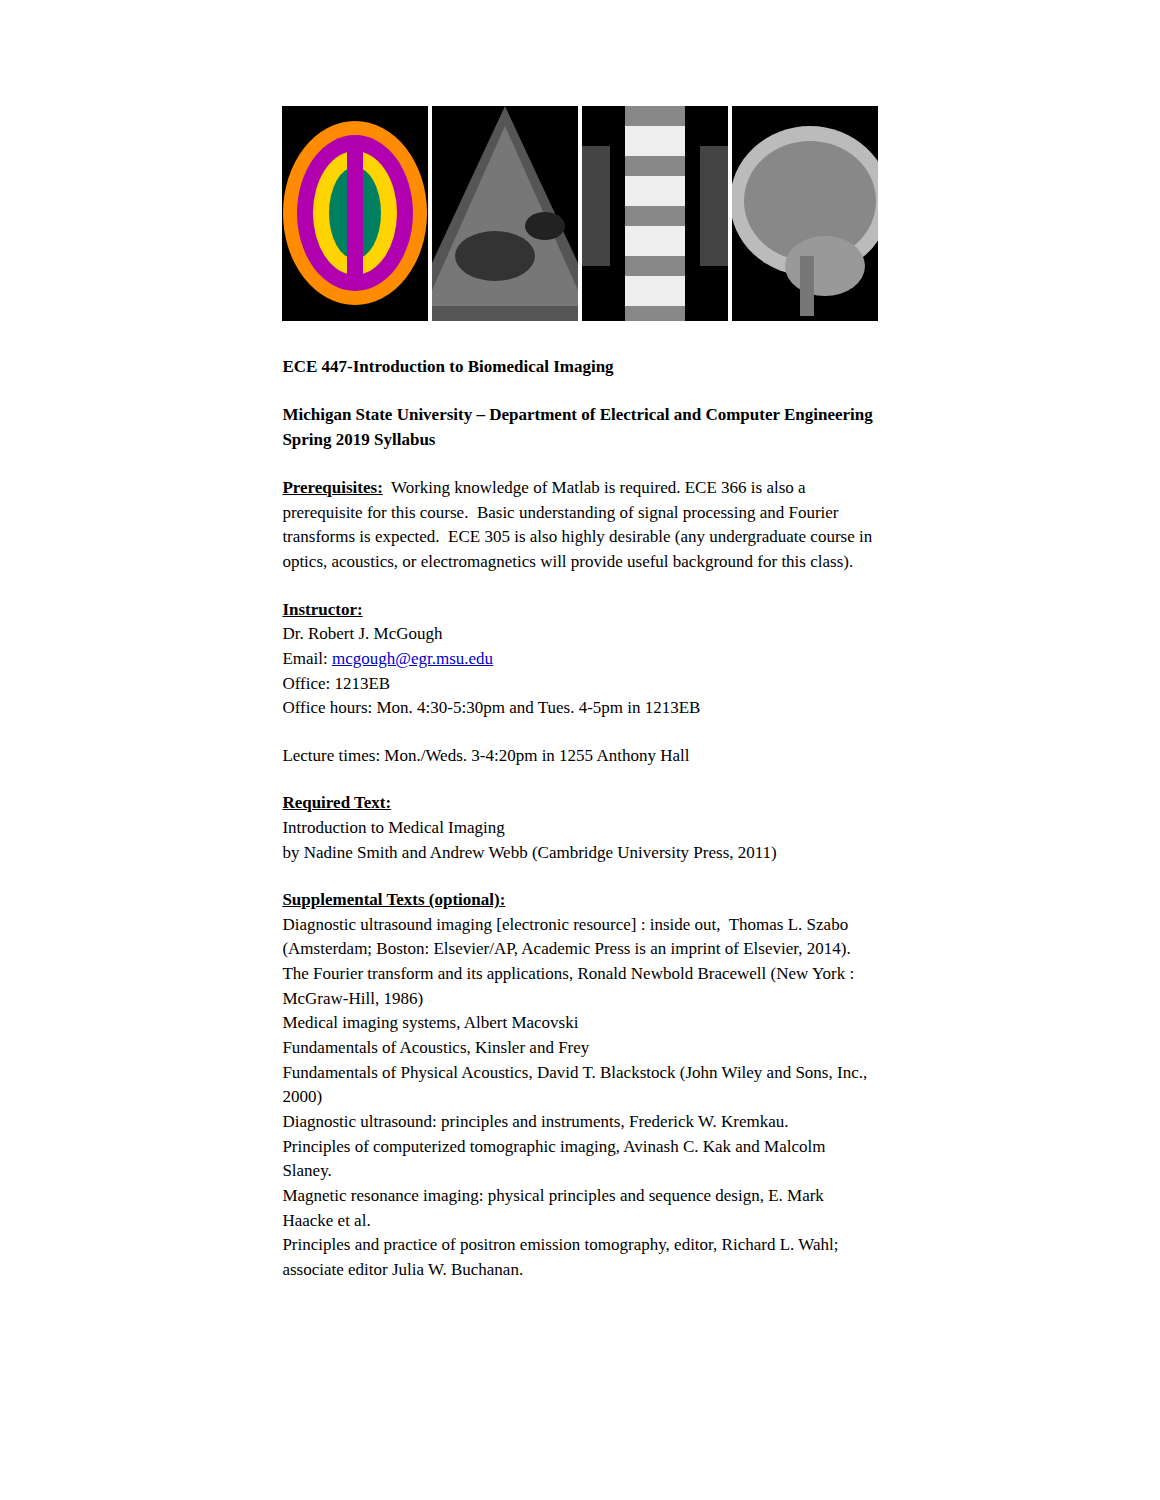ECE 447-Introduction to Biomedical Imaging
Michigan State University – Department of Electrical and Computer Engineering
Spring 2019 Syllabus
Prerequisites: Working knowledge of Matlab is required. ECE 366 is also a prerequisite for this course. Basic understanding of signal processing and Fourier transforms is expected. ECE 305 is also highly desirable (any undergraduate course in optics, acoustics, or electromagnetics will provide useful background for this class).
Instructor:
Dr. Robert J. McGough
Email: mcgough@egr.msu.edu
Office: 1213EB
Office hours: Mon. 4:30-5:30pm and Tues. 4-5pm in 1213EB
Lecture times: Mon./Weds. 3-4:20pm in 1255 Anthony Hall
Required Text:
Introduction to Medical Imaging
by Nadine Smith and Andrew Webb (Cambridge University Press, 2011)
Supplemental Texts (optional):
Diagnostic ultrasound imaging [electronic resource] : inside out, Thomas L. Szabo (Amsterdam; Boston: Elsevier/AP, Academic Press is an imprint of Elsevier, 2014).
The Fourier transform and its applications, Ronald Newbold Bracewell (New York : McGraw-Hill, 1986)
Medical imaging systems, Albert Macovski
Fundamentals of Acoustics, Kinsler and Frey
Fundamentals of Physical Acoustics, David T. Blackstock (John Wiley and Sons, Inc., 2000)
Diagnostic ultrasound: principles and instruments, Frederick W. Kremkau.
Principles of computerized tomographic imaging, Avinash C. Kak and Malcolm Slaney.
Magnetic resonance imaging: physical principles and sequence design, E. Mark Haacke et al.
Principles and practice of positron emission tomography, editor, Richard L. Wahl; associate editor Julia W. Buchanan.